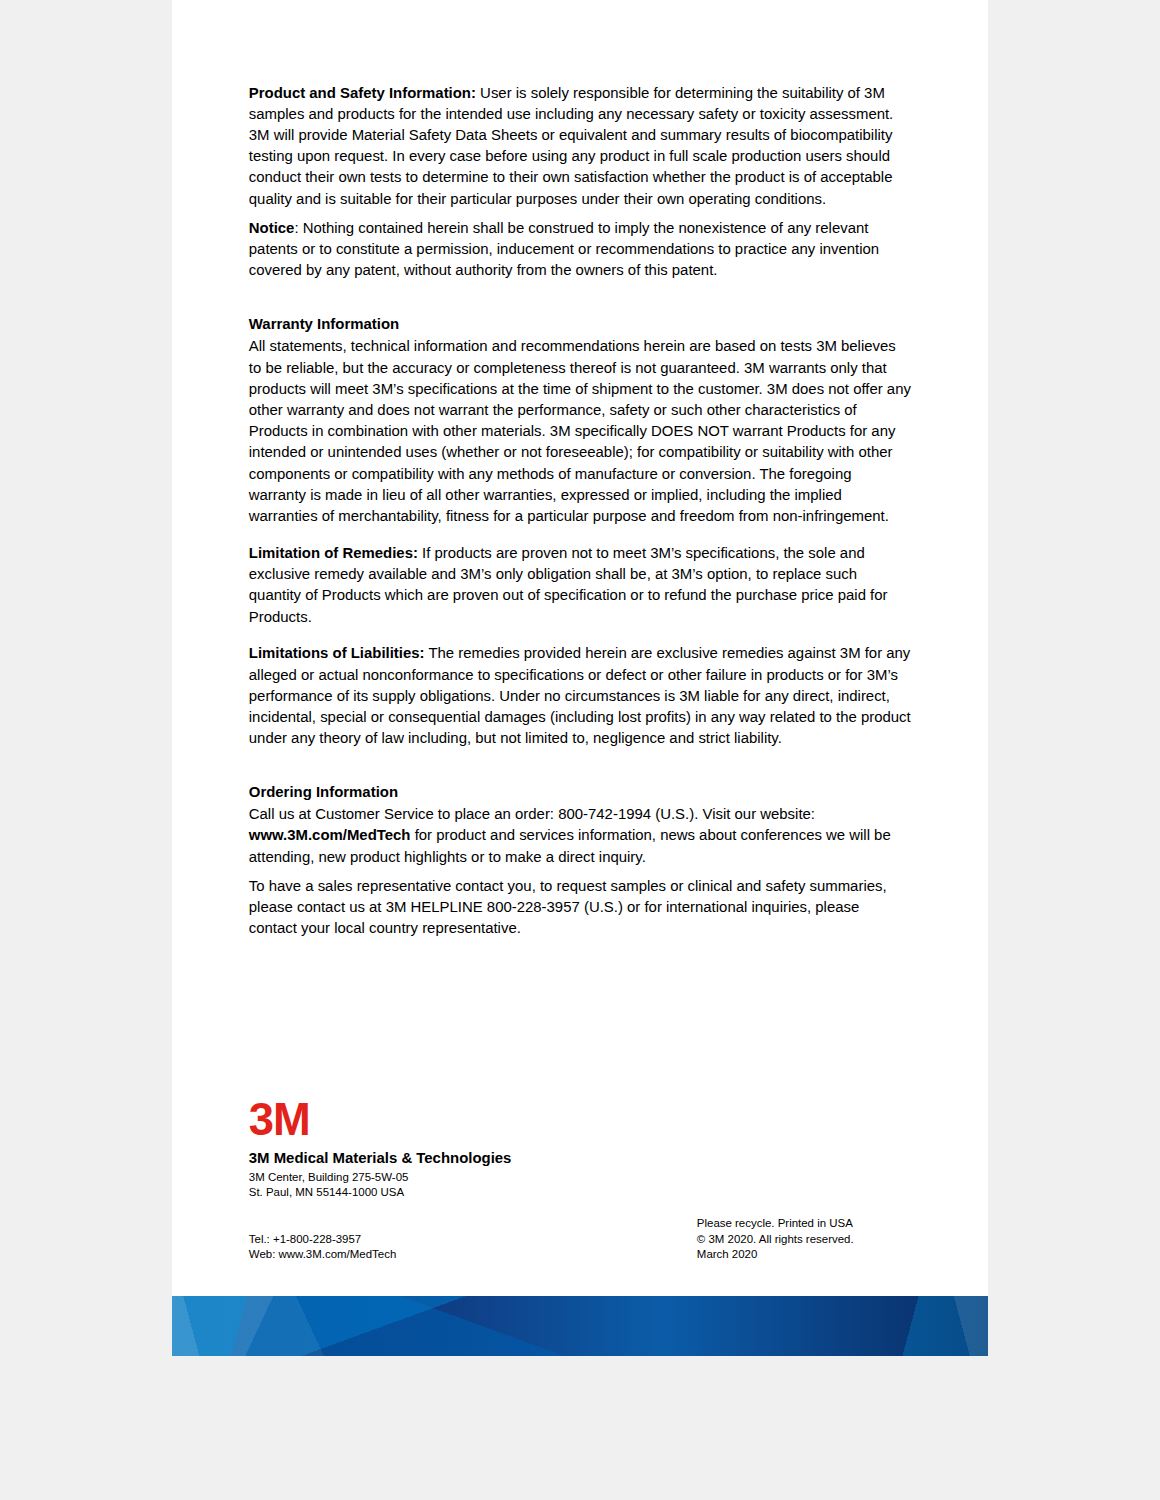Product and Safety Information: User is solely responsible for determining the suitability of 3M samples and products for the intended use including any necessary safety or toxicity assessment. 3M will provide Material Safety Data Sheets or equivalent and summary results of biocompatibility testing upon request. In every case before using any product in full scale production users should conduct their own tests to determine to their own satisfaction whether the product is of acceptable quality and is suitable for their particular purposes under their own operating conditions.
Notice: Nothing contained herein shall be construed to imply the nonexistence of any relevant patents or to constitute a permission, inducement or recommendations to practice any invention covered by any patent, without authority from the owners of this patent.
Warranty Information
All statements, technical information and recommendations herein are based on tests 3M believes to be reliable, but the accuracy or completeness thereof is not guaranteed. 3M warrants only that products will meet 3M’s specifications at the time of shipment to the customer. 3M does not offer any other warranty and does not warrant the performance, safety or such other characteristics of Products in combination with other materials. 3M specifically DOES NOT warrant Products for any intended or unintended uses (whether or not foreseeable); for compatibility or suitability with other components or compatibility with any methods of manufacture or conversion. The foregoing warranty is made in lieu of all other warranties, expressed or implied, including the implied warranties of merchantability, fitness for a particular purpose and freedom from non-infringement.
Limitation of Remedies: If products are proven not to meet 3M’s specifications, the sole and exclusive remedy available and 3M’s only obligation shall be, at 3M’s option, to replace such quantity of Products which are proven out of specification or to refund the purchase price paid for Products.
Limitations of Liabilities: The remedies provided herein are exclusive remedies against 3M for any alleged or actual nonconformance to specifications or defect or other failure in products or for 3M’s performance of its supply obligations. Under no circumstances is 3M liable for any direct, indirect, incidental, special or consequential damages (including lost profits) in any way related to the product under any theory of law including, but not limited to, negligence and strict liability.
Ordering Information
Call us at Customer Service to place an order: 800-742-1994 (U.S.). Visit our website:
www.3M.com/MedTech for product and services information, news about conferences we will be attending, new product highlights or to make a direct inquiry.
To have a sales representative contact you, to request samples or clinical and safety summaries, please contact us at 3M HELPLINE 800-228-3957 (U.S.) or for international inquiries, please contact your local country representative.
3M
3M Medical Materials & Technologies
3M Center, Building 275-5W-05
St. Paul, MN 55144-1000 USA
Tel.: +1-800-228-3957
Web: www.3M.com/MedTech
Please recycle. Printed in USA
© 3M 2020. All rights reserved.
March 2020